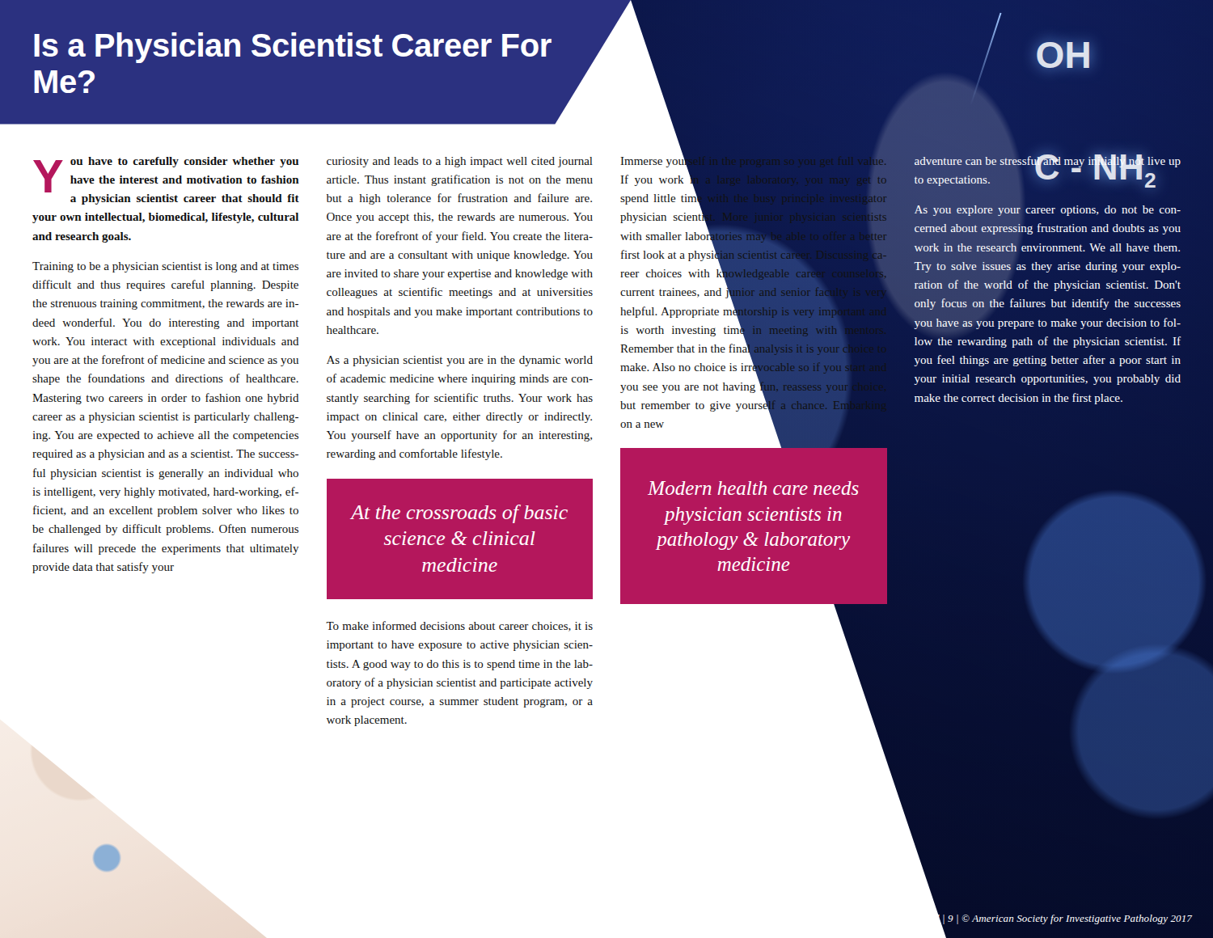OH C - NH2
Is a Physician Scientist Career For Me?
You have to carefully consider whether you have the interest and motivation to fashion a physician scientist career that should fit your own intellectual, biomedical, lifestyle, cultural and research goals.
Training to be a physician scientist is long and at times difficult and thus requires careful planning. Despite the strenuous training commitment, the rewards are indeed wonderful. You do interesting and important work. You interact with exceptional individuals and you are at the forefront of medicine and science as you shape the foundations and directions of healthcare. Mastering two careers in order to fashion one hybrid career as a physician scientist is particularly challenging. You are expected to achieve all the competencies required as a physician and as a scientist. The successful physician scientist is generally an individual who is intelligent, very highly motivated, hard-working, efficient, and an excellent problem solver who likes to be challenged by difficult problems. Often numerous failures will precede the experiments that ultimately provide data that satisfy your
curiosity and leads to a high impact well cited journal article. Thus instant gratification is not on the menu but a high tolerance for frustration and failure are. Once you accept this, the rewards are numerous. You are at the forefront of your field. You create the literature and are a consultant with unique knowledge. You are invited to share your expertise and knowledge with colleagues at scientific meetings and at universities and hospitals and you make important contributions to healthcare.
As a physician scientist you are in the dynamic world of academic medicine where inquiring minds are constantly searching for scientific truths. Your work has impact on clinical care, either directly or indirectly. You yourself have an opportunity for an interesting, rewarding and comfortable lifestyle.
At the crossroads of basic science & clinical medicine
To make informed decisions about career choices, it is important to have exposure to active physician scientists. A good way to do this is to spend time in the laboratory of a physician scientist and participate actively in a project course, a summer student program, or a work placement.
Immerse yourself in the program so you get full value. If you work in a large laboratory, you may get to spend little time with the busy principle investigator physician scientist. More junior physician scientists with smaller laboratories may be able to offer a better first look at a physician scientist career. Discussing career choices with knowledgeable career counselors, current trainees, and junior and senior faculty is very helpful. Appropriate mentorship is very important and is worth investing time in meeting with mentors. Remember that in the final analysis it is your choice to make. Also no choice is irrevocable so if you start and you see you are not having fun, reassess your choice, but remember to give yourself a chance. Embarking on a new
Modern health care needs physician scientists in pathology & laboratory medicine
adventure can be stressful and may initially not live up to expectations.
As you explore your career options, do not be concerned about expressing frustration and doubts as you work in the research environment. We all have them. Try to solve issues as they arise during your exploration of the world of the physician scientist. Don't only focus on the failures but identify the successes you have as you prepare to make your decision to follow the rewarding path of the physician scientist. If you feel things are getting better after a poor start in your initial research opportunities, you probably did make the correct decision in the first place.
The Road | 9 | © American Society for Investigative Pathology 2017